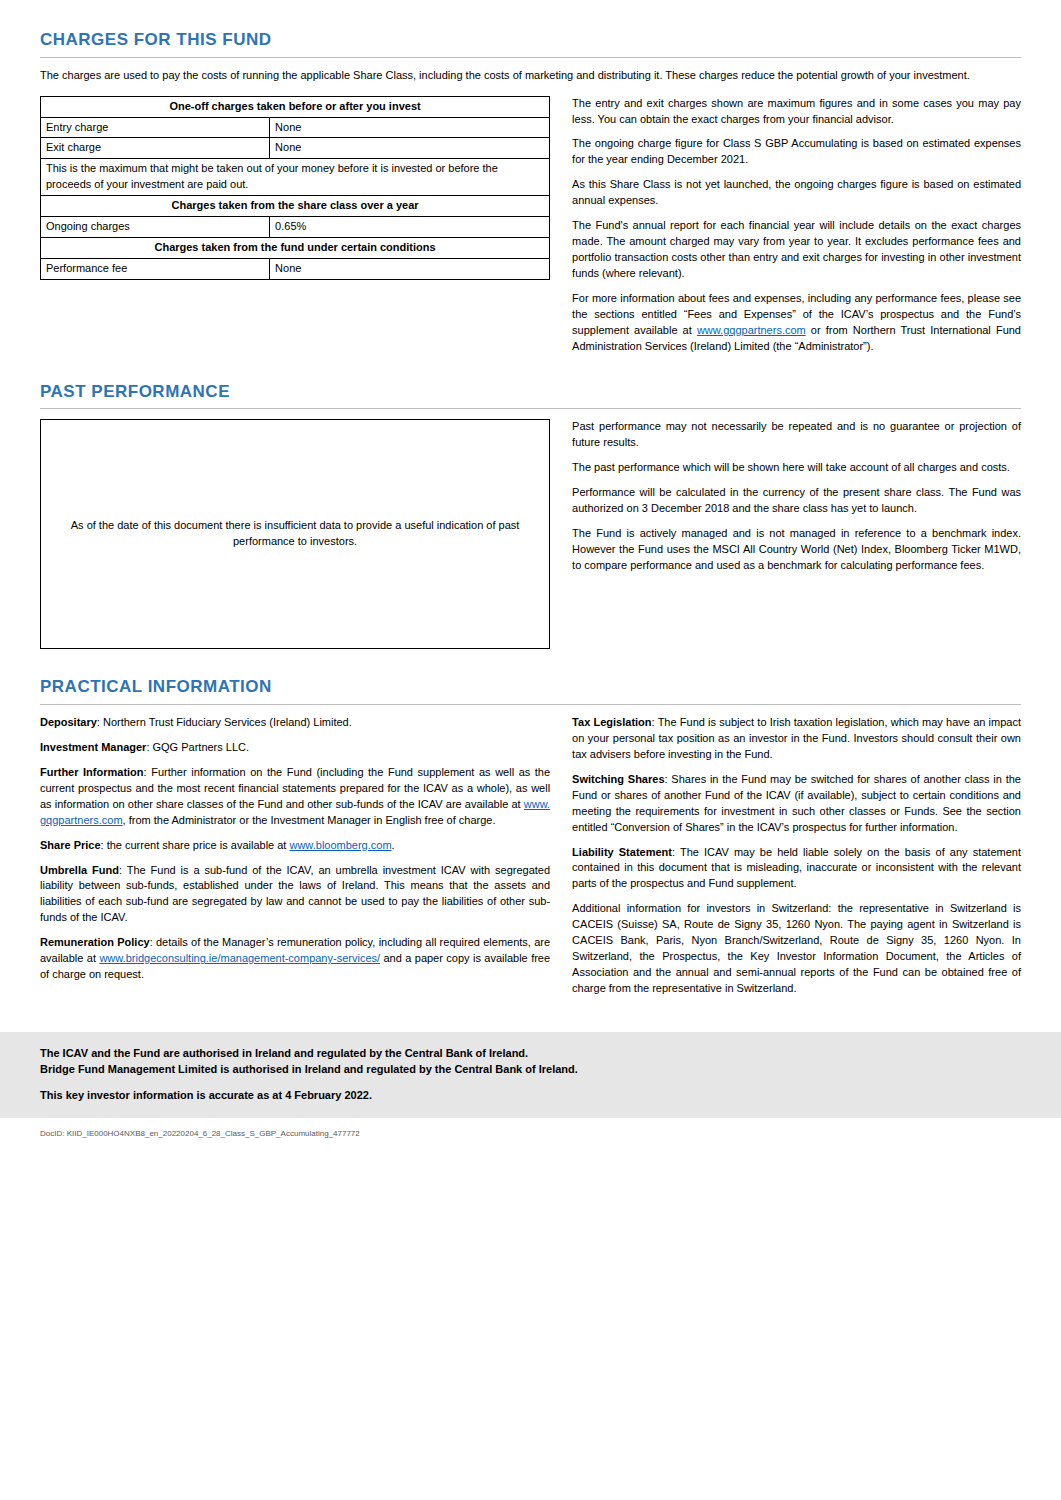Charges for this Fund
The charges are used to pay the costs of running the applicable Share Class, including the costs of marketing and distributing it. These charges reduce the potential growth of your investment.
| One-off charges taken before or after you invest |
| Entry charge | None |
| Exit charge | None |
| This is the maximum that might be taken out of your money before it is invested or before the proceeds of your investment are paid out. |
| Charges taken from the share class over a year |
| Ongoing charges | 0.65% |
| Charges taken from the fund under certain conditions |
| Performance fee | None |
The entry and exit charges shown are maximum figures and in some cases you may pay less. You can obtain the exact charges from your financial advisor.
The ongoing charge figure for Class S GBP Accumulating is based on estimated expenses for the year ending December 2021.
As this Share Class is not yet launched, the ongoing charges figure is based on estimated annual expenses.
The Fund's annual report for each financial year will include details on the exact charges made. The amount charged may vary from year to year. It excludes performance fees and portfolio transaction costs other than entry and exit charges for investing in other investment funds (where relevant).
For more information about fees and expenses, including any performance fees, please see the sections entitled “Fees and Expenses” of the ICAV’s prospectus and the Fund’s supplement available at www.gqgpartners.com or from Northern Trust International Fund Administration Services (Ireland) Limited (the “Administrator”).
Past Performance
As of the date of this document there is insufficient data to provide a useful indication of past performance to investors.
Past performance may not necessarily be repeated and is no guarantee or projection of future results.
The past performance which will be shown here will take account of all charges and costs.
Performance will be calculated in the currency of the present share class. The Fund was authorized on 3 December 2018 and the share class has yet to launch.
The Fund is actively managed and is not managed in reference to a benchmark index. However the Fund uses the MSCI All Country World (Net) Index, Bloomberg Ticker M1WD, to compare performance and used as a benchmark for calculating performance fees.
Practical Information
Depositary: Northern Trust Fiduciary Services (Ireland) Limited.
Investment Manager: GQG Partners LLC.
Further Information: Further information on the Fund (including the Fund supplement as well as the current prospectus and the most recent financial statements prepared for the ICAV as a whole), as well as information on other share classes of the Fund and other sub-funds of the ICAV are available at www.gqgpartners.com, from the Administrator or the Investment Manager in English free of charge.
Share Price: the current share price is available at www.bloomberg.com.
Umbrella Fund: The Fund is a sub-fund of the ICAV, an umbrella investment ICAV with segregated liability between sub-funds, established under the laws of Ireland. This means that the assets and liabilities of each sub-fund are segregated by law and cannot be used to pay the liabilities of other sub-funds of the ICAV.
Remuneration Policy: details of the Manager’s remuneration policy, including all required elements, are available at www.bridgeconsulting.ie/management-company-services/ and a paper copy is available free of charge on request.
Tax Legislation: The Fund is subject to Irish taxation legislation, which may have an impact on your personal tax position as an investor in the Fund. Investors should consult their own tax advisers before investing in the Fund.
Switching Shares: Shares in the Fund may be switched for shares of another class in the Fund or shares of another Fund of the ICAV (if available), subject to certain conditions and meeting the requirements for investment in such other classes or Funds. See the section entitled “Conversion of Shares” in the ICAV’s prospectus for further information.
Liability Statement: The ICAV may be held liable solely on the basis of any statement contained in this document that is misleading, inaccurate or inconsistent with the relevant parts of the prospectus and Fund supplement.
Additional information for investors in Switzerland: the representative in Switzerland is CACEIS (Suisse) SA, Route de Signy 35, 1260 Nyon. The paying agent in Switzerland is CACEIS Bank, Paris, Nyon Branch/Switzerland, Route de Signy 35, 1260 Nyon. In Switzerland, the Prospectus, the Key Investor Information Document, the Articles of Association and the annual and semi-annual reports of the Fund can be obtained free of charge from the representative in Switzerland.
The ICAV and the Fund are authorised in Ireland and regulated by the Central Bank of Ireland.
Bridge Fund Management Limited is authorised in Ireland and regulated by the Central Bank of Ireland.
This key investor information is accurate as at 4 February 2022.
DocID: KIID_IE000HO4NXB8_en_20220204_6_28_Class_S_GBP_Accumulating_477772